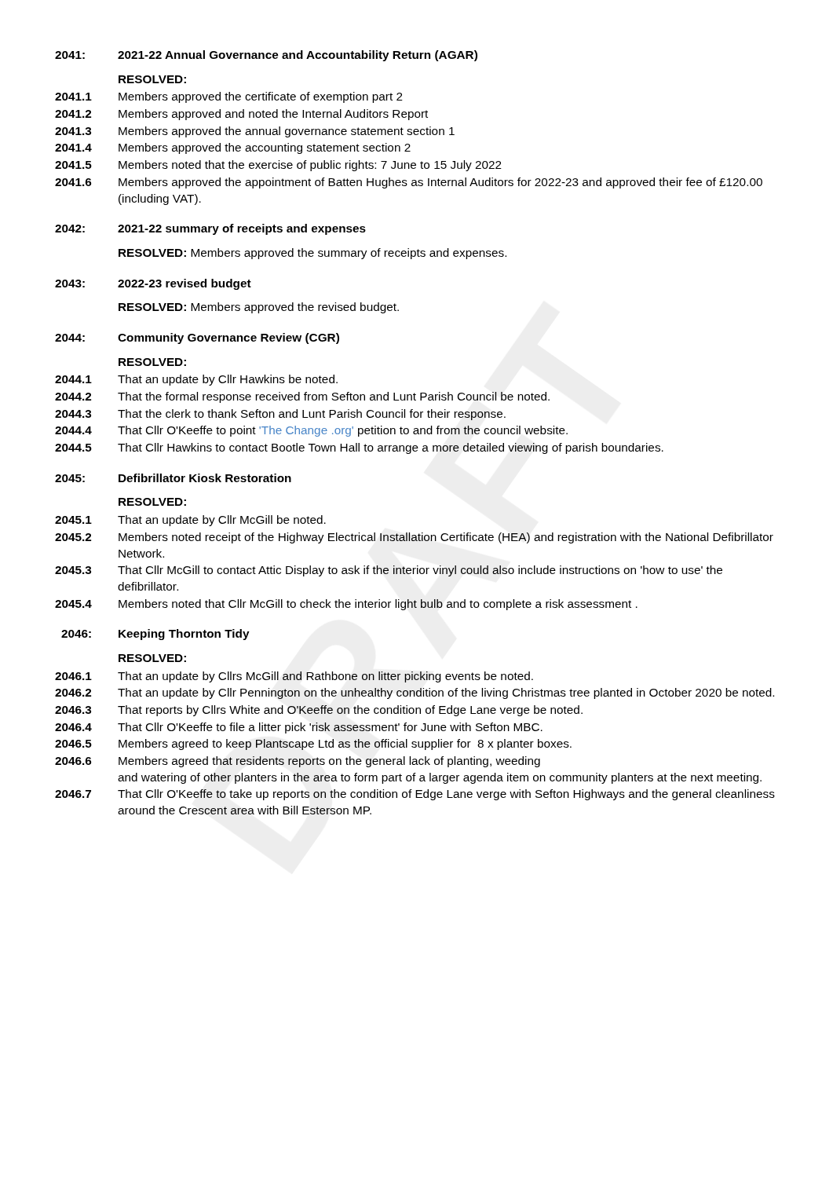DRAFT
2041:
2021-22 Annual Governance and Accountability Return (AGAR)
RESOLVED:
2041.1
Members approved the certificate of exemption part 2
2041.2
Members approved and noted the Internal Auditors Report
2041.3
Members approved the annual governance statement section 1
2041.4
Members approved the accounting statement section 2
2041.5
Members noted that the exercise of public rights: 7 June to 15 July 2022
2041.6
Members approved the appointment of Batten Hughes as Internal Auditors for 2022-23 and approved their fee of £120.00 (including VAT).
2042:
2021-22 summary of receipts and expenses
RESOLVED: Members approved the summary of receipts and expenses.
2043:
2022-23 revised budget
RESOLVED: Members approved the revised budget.
2044:
Community Governance Review (CGR)
RESOLVED:
2044.1
That an update by Cllr Hawkins be noted.
2044.2
That the formal response received from Sefton and Lunt Parish Council be noted.
2044.3
That the clerk to thank Sefton and Lunt Parish Council for their response.
2044.4
That Cllr O'Keeffe to point 'The Change .org' petition to and from the council website.
2044.5
That Cllr Hawkins to contact Bootle Town Hall to arrange a more detailed viewing of parish boundaries.
2045:
Defibrillator Kiosk Restoration
RESOLVED:
2045.1
That an update by Cllr McGill be noted.
2045.2
Members noted receipt of the Highway Electrical Installation Certificate (HEA) and registration with the National Defibrillator Network.
2045.3
That Cllr McGill to contact Attic Display to ask if the interior vinyl could also include instructions on 'how to use' the defibrillator.
2045.4
Members noted that Cllr McGill to check the interior light bulb and to complete a risk assessment .
2046:
Keeping Thornton Tidy
RESOLVED:
2046.1
That an update by Cllrs McGill and Rathbone on litter picking events be noted.
2046.2
That an update by Cllr Pennington on the unhealthy condition of the living Christmas tree planted in October 2020 be noted.
2046.3
That reports by Cllrs White and O'Keeffe on the condition of Edge Lane verge be noted.
2046.4
That Cllr O'Keeffe to file a litter pick 'risk assessment' for June with Sefton MBC.
2046.5
Members agreed to keep Plantscape Ltd as the official supplier for 8 x planter boxes.
2046.6
Members agreed that residents reports on the general lack of planting, weeding
and watering of other planters in the area to form part of a larger agenda item on community planters at the next meeting.
2046.7
That Cllr O'Keeffe to take up reports on the condition of Edge Lane verge with Sefton Highways and the general cleanliness around the Crescent area with Bill Esterson MP.